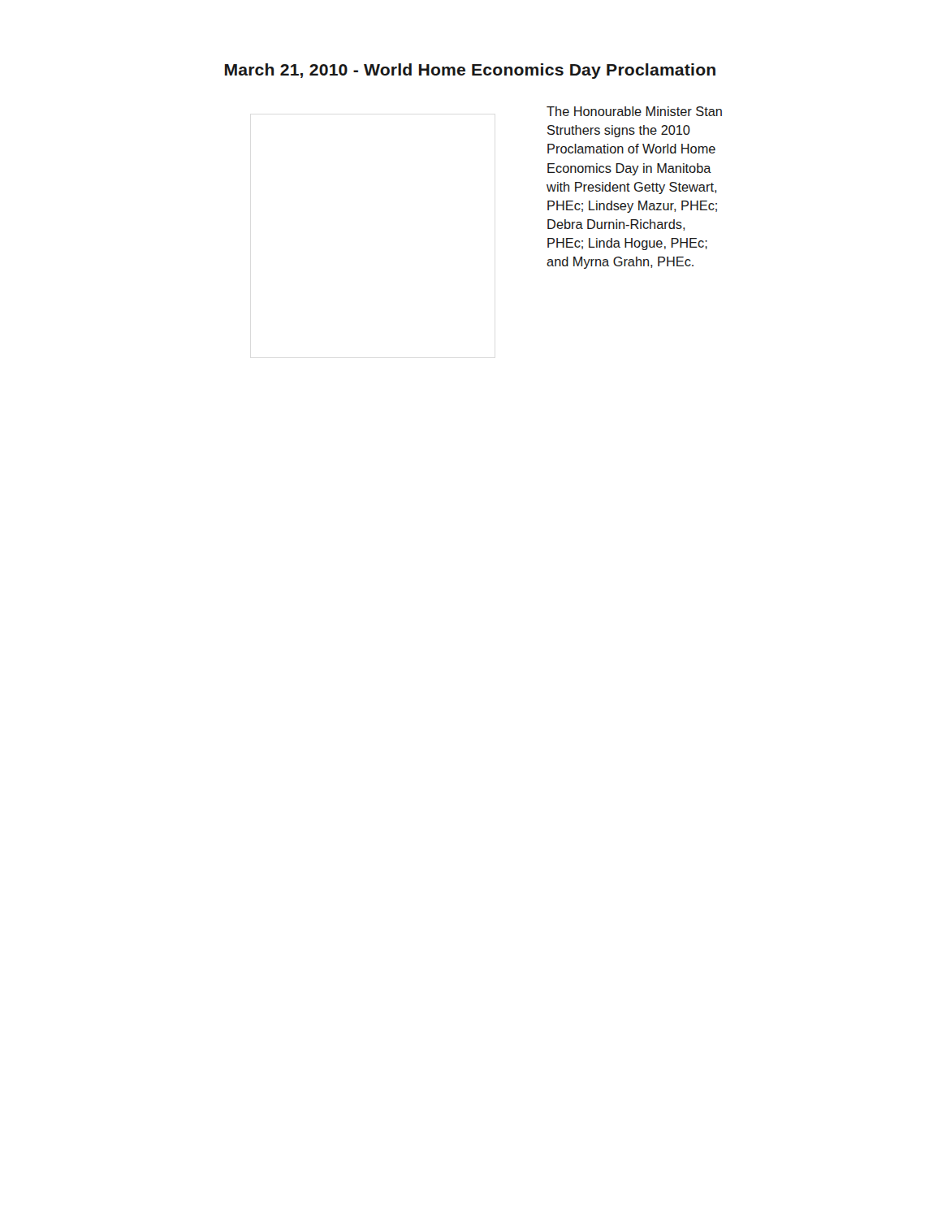March 21, 2010 - World Home Economics Day Proclamation
The Honourable Minister Stan Struthers signs the 2010 Proclamation of World Home Economics Day in Manitoba with President Getty Stewart, PHEc; Lindsey Mazur, PHEc; Debra Durnin-Richards, PHEc; Linda Hogue, PHEc; and Myrna Grahn, PHEc.